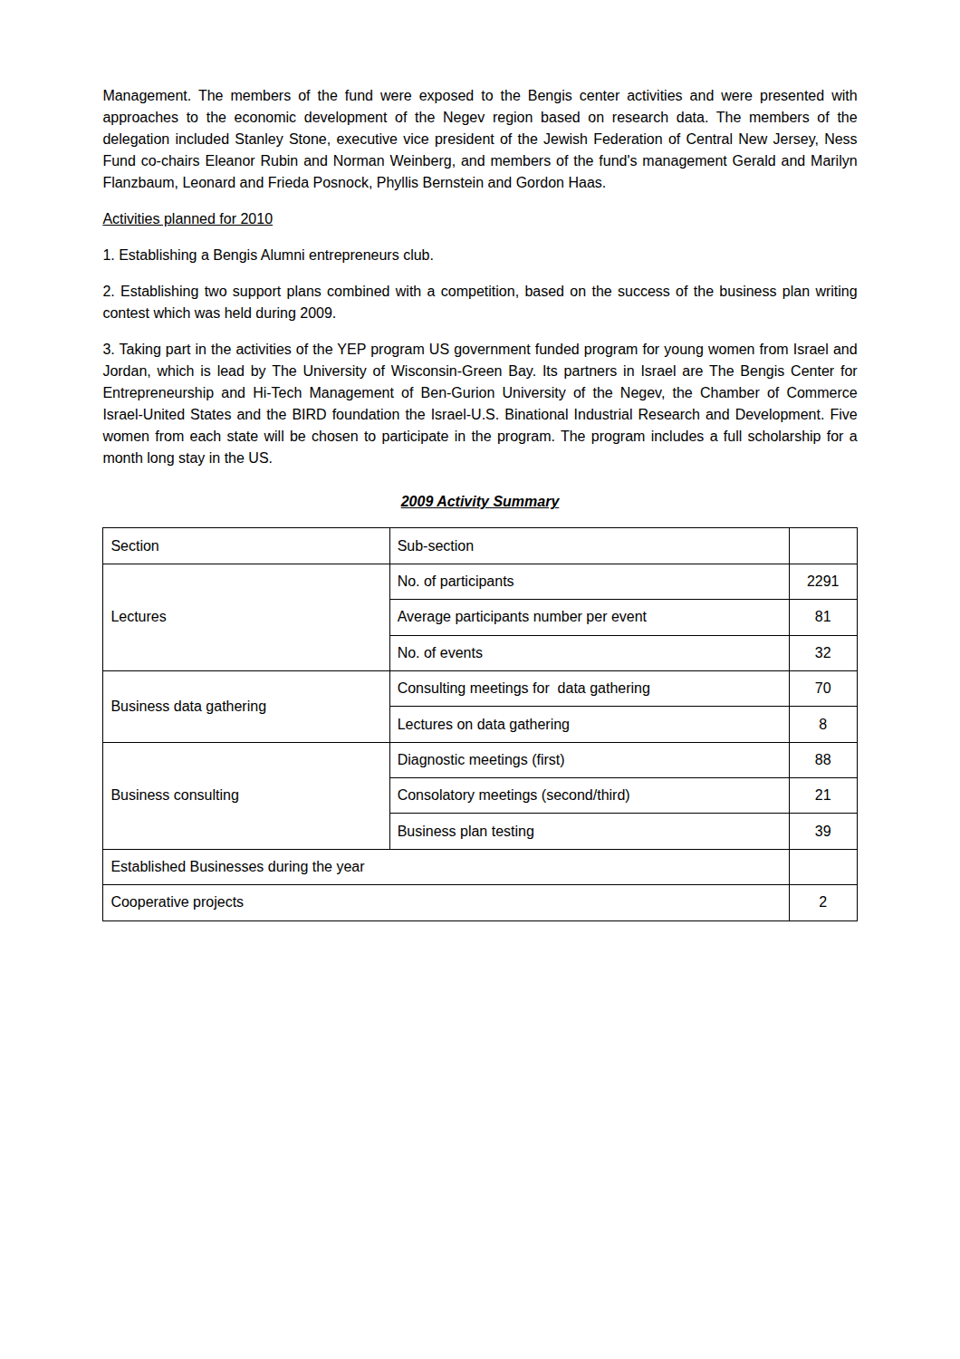Management. The members of the fund were exposed to the Bengis center activities and were presented with approaches to the economic development of the Negev region based on research data. The members of the delegation included Stanley Stone, executive vice president of the Jewish Federation of Central New Jersey, Ness Fund co-chairs Eleanor Rubin and Norman Weinberg, and members of the fund's management Gerald and Marilyn Flanzbaum, Leonard and Frieda Posnock, Phyllis Bernstein and Gordon Haas.
Activities planned for 2010
1. Establishing a Bengis Alumni entrepreneurs club.
2. Establishing two support plans combined with a competition, based on the success of the business plan writing contest which was held during 2009.
3. Taking part in the activities of the YEP program US government funded program for young women from Israel and Jordan, which is lead by The University of Wisconsin-Green Bay. Its partners in Israel are The Bengis Center for Entrepreneurship and Hi-Tech Management of Ben-Gurion University of the Negev, the Chamber of Commerce Israel-United States and the BIRD foundation the Israel-U.S. Binational Industrial Research and Development. Five women from each state will be chosen to participate in the program. The program includes a full scholarship for a month long stay in the US.
2009 Activity Summary
| Section | Sub-section | |
| Lectures | No. of participants | 2291 |
| Average participants number per event | 81 |
| No. of events | 32 |
| Business data gathering | Consulting meetings for data gathering | 70 |
| Lectures on data gathering | 8 |
| Business consulting | Diagnostic meetings (first) | 88 |
| Consolatory meetings (second/third) | 21 |
| Business plan testing | 39 |
| Established Businesses during the year | |
| Cooperative projects | 2 |